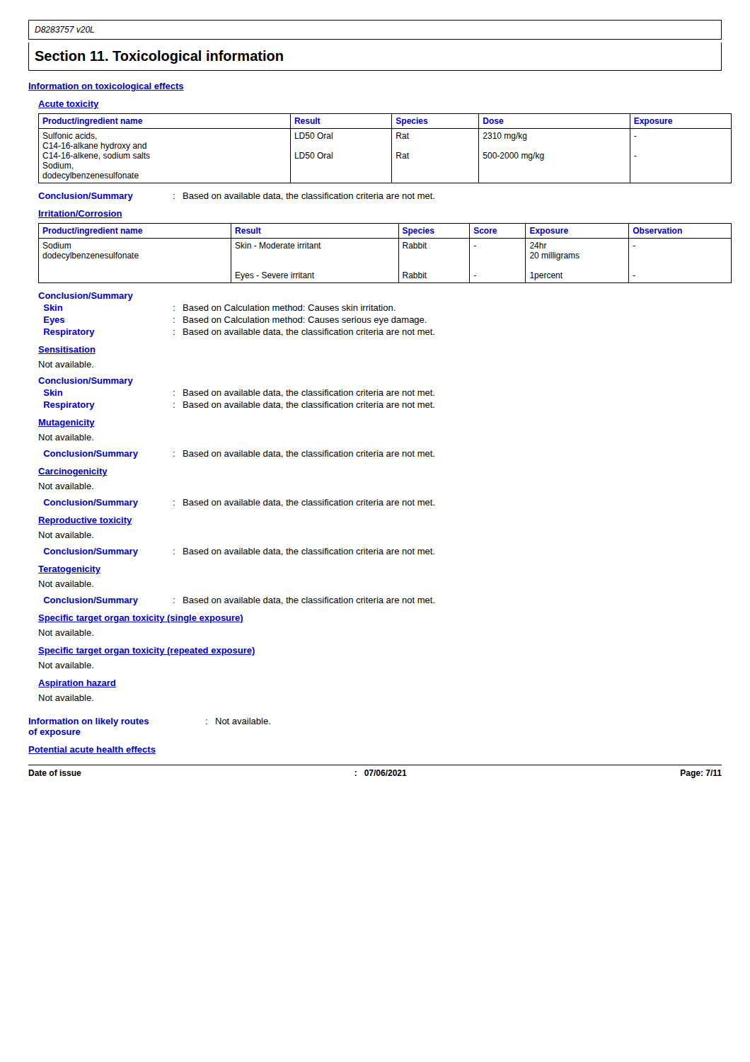D8283757 v20L
Section 11. Toxicological information
Information on toxicological effects
Acute toxicity
| Product/ingredient name | Result | Species | Dose | Exposure |
| --- | --- | --- | --- | --- |
| Sulfonic acids, C14-16-alkane hydroxy and C14-16-alkene, sodium salts Sodium, dodecylbenzenesulfonate | LD50 Oral LD50 Oral | Rat Rat | 2310 mg/kg 500-2000 mg/kg | - - |
Conclusion/Summary
:
Based on available data, the classification criteria are not met.
Irritation/Corrosion
| Product/ingredient name | Result | Species | Score | Exposure | Observation |
| --- | --- | --- | --- | --- | --- |
| Sodium dodecylbenzenesulfonate | Skin - Moderate irritant Eyes - Severe irritant | Rabbit Rabbit | - - | 24hr 20 milligrams 1percent | - - |
Conclusion/Summary
Skin
:
Based on Calculation method: Causes skin irritation.
Eyes
:
Based on Calculation method: Causes serious eye damage.
Respiratory
:
Based on available data, the classification criteria are not met.
Sensitisation
Not available.
Conclusion/Summary
Skin
:
Based on available data, the classification criteria are not met.
Respiratory
:
Based on available data, the classification criteria are not met.
Mutagenicity
Not available.
Conclusion/Summary
:
Based on available data, the classification criteria are not met.
Carcinogenicity
Not available.
Conclusion/Summary
:
Based on available data, the classification criteria are not met.
Reproductive toxicity
Not available.
Conclusion/Summary
:
Based on available data, the classification criteria are not met.
Teratogenicity
Not available.
Conclusion/Summary
:
Based on available data, the classification criteria are not met.
Specific target organ toxicity (single exposure)
Not available.
Specific target organ toxicity (repeated exposure)
Not available.
Aspiration hazard
Not available.
Information on likely routes
of exposure
:
Not available.
Potential acute health effects
Date of issue
: 07/06/2021
Page: 7/11